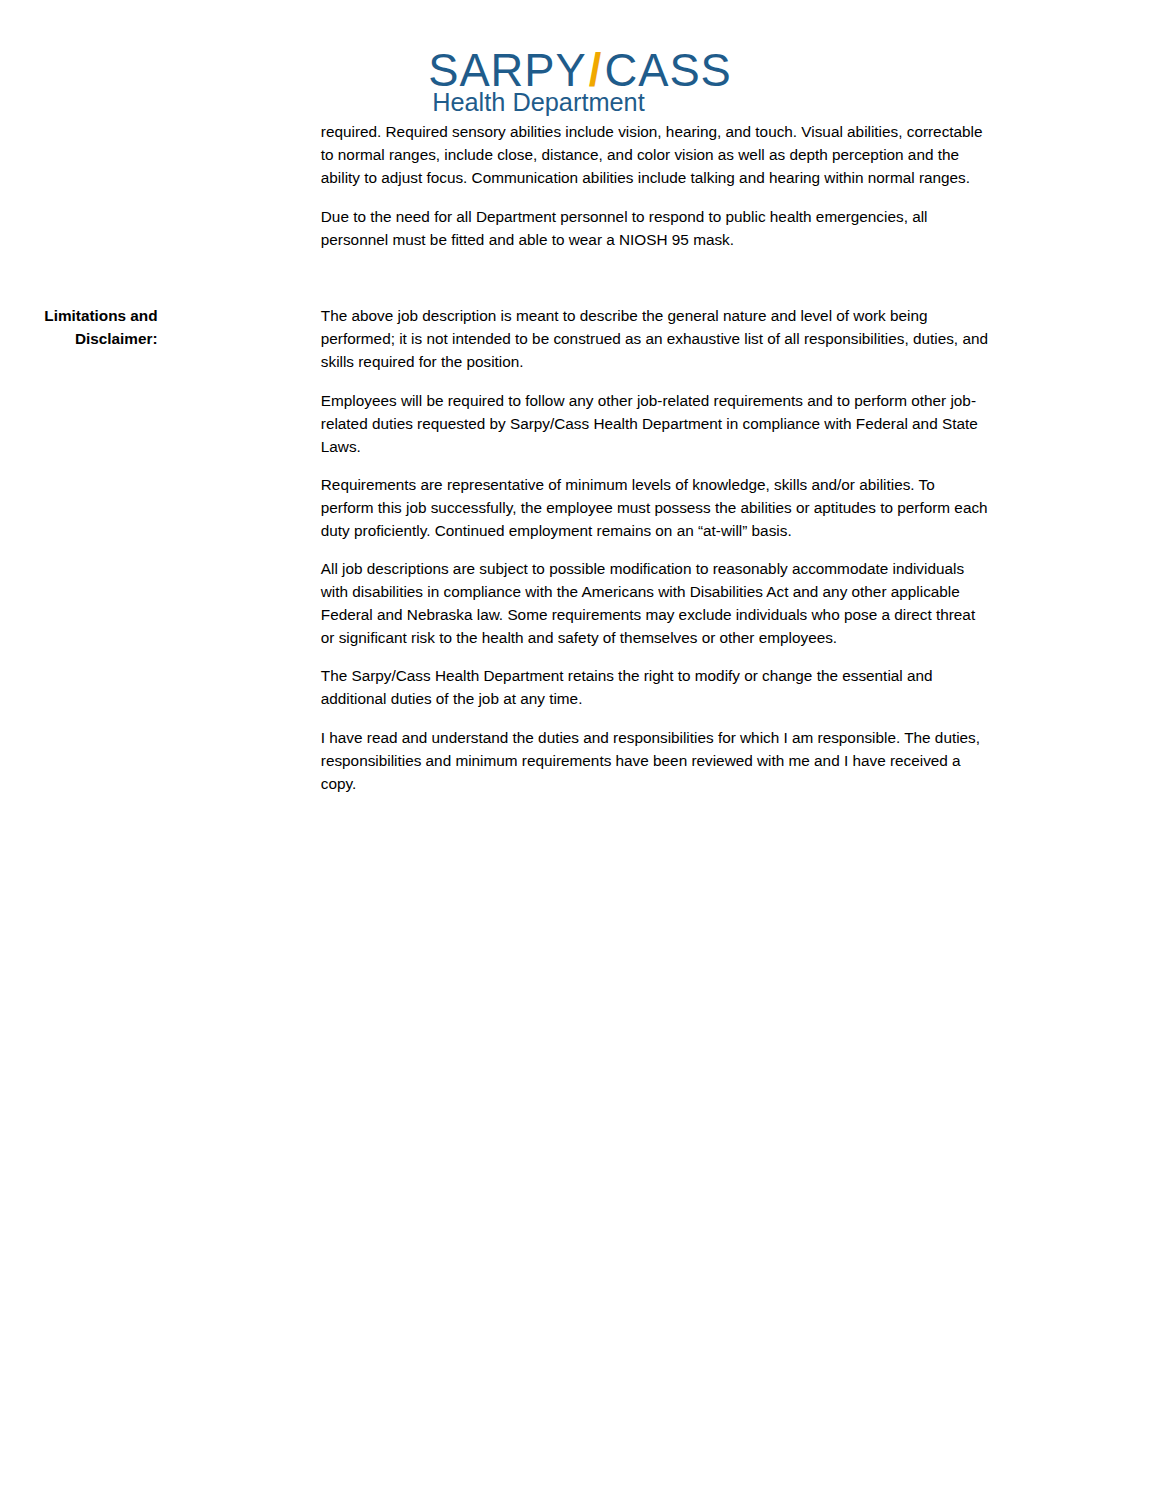SARPY/CASS
Health Department
required. Required sensory abilities include vision, hearing, and touch. Visual abilities, correctable to normal ranges, include close, distance, and color vision as well as depth perception and the ability to adjust focus. Communication abilities include talking and hearing within normal ranges.
Due to the need for all Department personnel to respond to public health emergencies, all personnel must be fitted and able to wear a NIOSH 95 mask.
Limitations andDisclaimer:
The above job description is meant to describe the general nature and level of work being performed; it is not intended to be construed as an exhaustive list of all responsibilities, duties, and skills required for the position.
Employees will be required to follow any other job-related requirements and to perform other job-related duties requested by Sarpy/Cass Health Department in compliance with Federal and State Laws.
Requirements are representative of minimum levels of knowledge, skills and/or abilities. To perform this job successfully, the employee must possess the abilities or aptitudes to perform each duty proficiently. Continued employment remains on an “at-will” basis.
All job descriptions are subject to possible modification to reasonably accommodate individuals with disabilities in compliance with the Americans with Disabilities Act and any other applicable Federal and Nebraska law. Some requirements may exclude individuals who pose a direct threat or significant risk to the health and safety of themselves or other employees.
The Sarpy/Cass Health Department retains the right to modify or change the essential and additional duties of the job at any time.
I have read and understand the duties and responsibilities for which I am responsible. The duties, responsibilities and minimum requirements have been reviewed with me and I have received a copy.